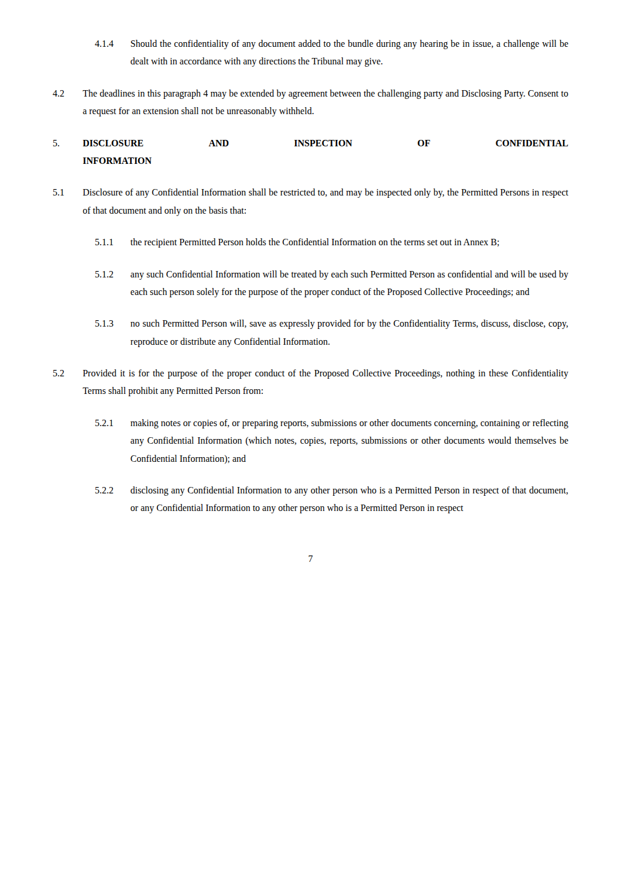4.1.4
Should the confidentiality of any document added to the bundle during any hearing be in issue, a challenge will be dealt with in accordance with any directions the Tribunal may give.
4.2
The deadlines in this paragraph 4 may be extended by agreement between the challenging party and Disclosing Party. Consent to a request for an extension shall not be unreasonably withheld.
5.
DISCLOSURE AND INSPECTION OF CONFIDENTIAL
INFORMATION
5.1
Disclosure of any Confidential Information shall be restricted to, and may be inspected only by, the Permitted Persons in respect of that document and only on the basis that:
5.1.1
the recipient Permitted Person holds the Confidential Information on the terms set out in Annex B;
5.1.2
any such Confidential Information will be treated by each such Permitted Person as confidential and will be used by each such person solely for the purpose of the proper conduct of the Proposed Collective Proceedings; and
5.1.3
no such Permitted Person will, save as expressly provided for by the Confidentiality Terms, discuss, disclose, copy, reproduce or distribute any Confidential Information.
5.2
Provided it is for the purpose of the proper conduct of the Proposed Collective Proceedings, nothing in these Confidentiality Terms shall prohibit any Permitted Person from:
5.2.1
making notes or copies of, or preparing reports, submissions or other documents concerning, containing or reflecting any Confidential Information (which notes, copies, reports, submissions or other documents would themselves be Confidential Information); and
5.2.2
disclosing any Confidential Information to any other person who is a Permitted Person in respect of that document, or any Confidential Information to any other person who is a Permitted Person in respect
7